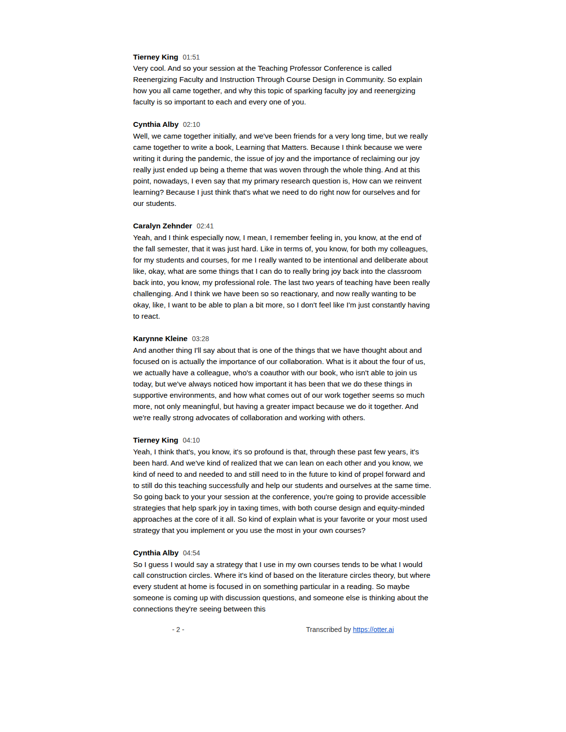Tierney King 01:51
Very cool. And so your session at the Teaching Professor Conference is called Reenergizing Faculty and Instruction Through Course Design in Community. So explain how you all came together, and why this topic of sparking faculty joy and reenergizing faculty is so important to each and every one of you.
Cynthia Alby 02:10
Well, we came together initially, and we've been friends for a very long time, but we really came together to write a book, Learning that Matters. Because I think because we were writing it during the pandemic, the issue of joy and the importance of reclaiming our joy really just ended up being a theme that was woven through the whole thing. And at this point, nowadays, I even say that my primary research question is, How can we reinvent learning? Because I just think that's what we need to do right now for ourselves and for our students.
Caralyn Zehnder 02:41
Yeah, and I think especially now, I mean, I remember feeling in, you know, at the end of the fall semester, that it was just hard. Like in terms of, you know, for both my colleagues, for my students and courses, for me I really wanted to be intentional and deliberate about like, okay, what are some things that I can do to really bring joy back into the classroom back into, you know, my professional role. The last two years of teaching have been really challenging. And I think we have been so so reactionary, and now really wanting to be okay, like, I want to be able to plan a bit more, so I don't feel like I'm just constantly having to react.
Karynne Kleine 03:28
And another thing I'll say about that is one of the things that we have thought about and focused on is actually the importance of our collaboration. What is it about the four of us, we actually have a colleague, who's a coauthor with our book, who isn't able to join us today, but we've always noticed how important it has been that we do these things in supportive environments, and how what comes out of our work together seems so much more, not only meaningful, but having a greater impact because we do it together. And we're really strong advocates of collaboration and working with others.
Tierney King 04:10
Yeah, I think that's, you know, it's so profound is that, through these past few years, it's been hard. And we've kind of realized that we can lean on each other and you know, we kind of need to and needed to and still need to in the future to kind of propel forward and to still do this teaching successfully and help our students and ourselves at the same time. So going back to your your session at the conference, you're going to provide accessible strategies that help spark joy in taxing times, with both course design and equity-minded approaches at the core of it all. So kind of explain what is your favorite or your most used strategy that you implement or you use the most in your own courses?
Cynthia Alby 04:54
So I guess I would say a strategy that I use in my own courses tends to be what I would call construction circles. Where it's kind of based on the literature circles theory, but where every student at home is focused in on something particular in a reading. So maybe someone is coming up with discussion questions, and someone else is thinking about the connections they're seeing between this
- 2 - Transcribed by https://otter.ai